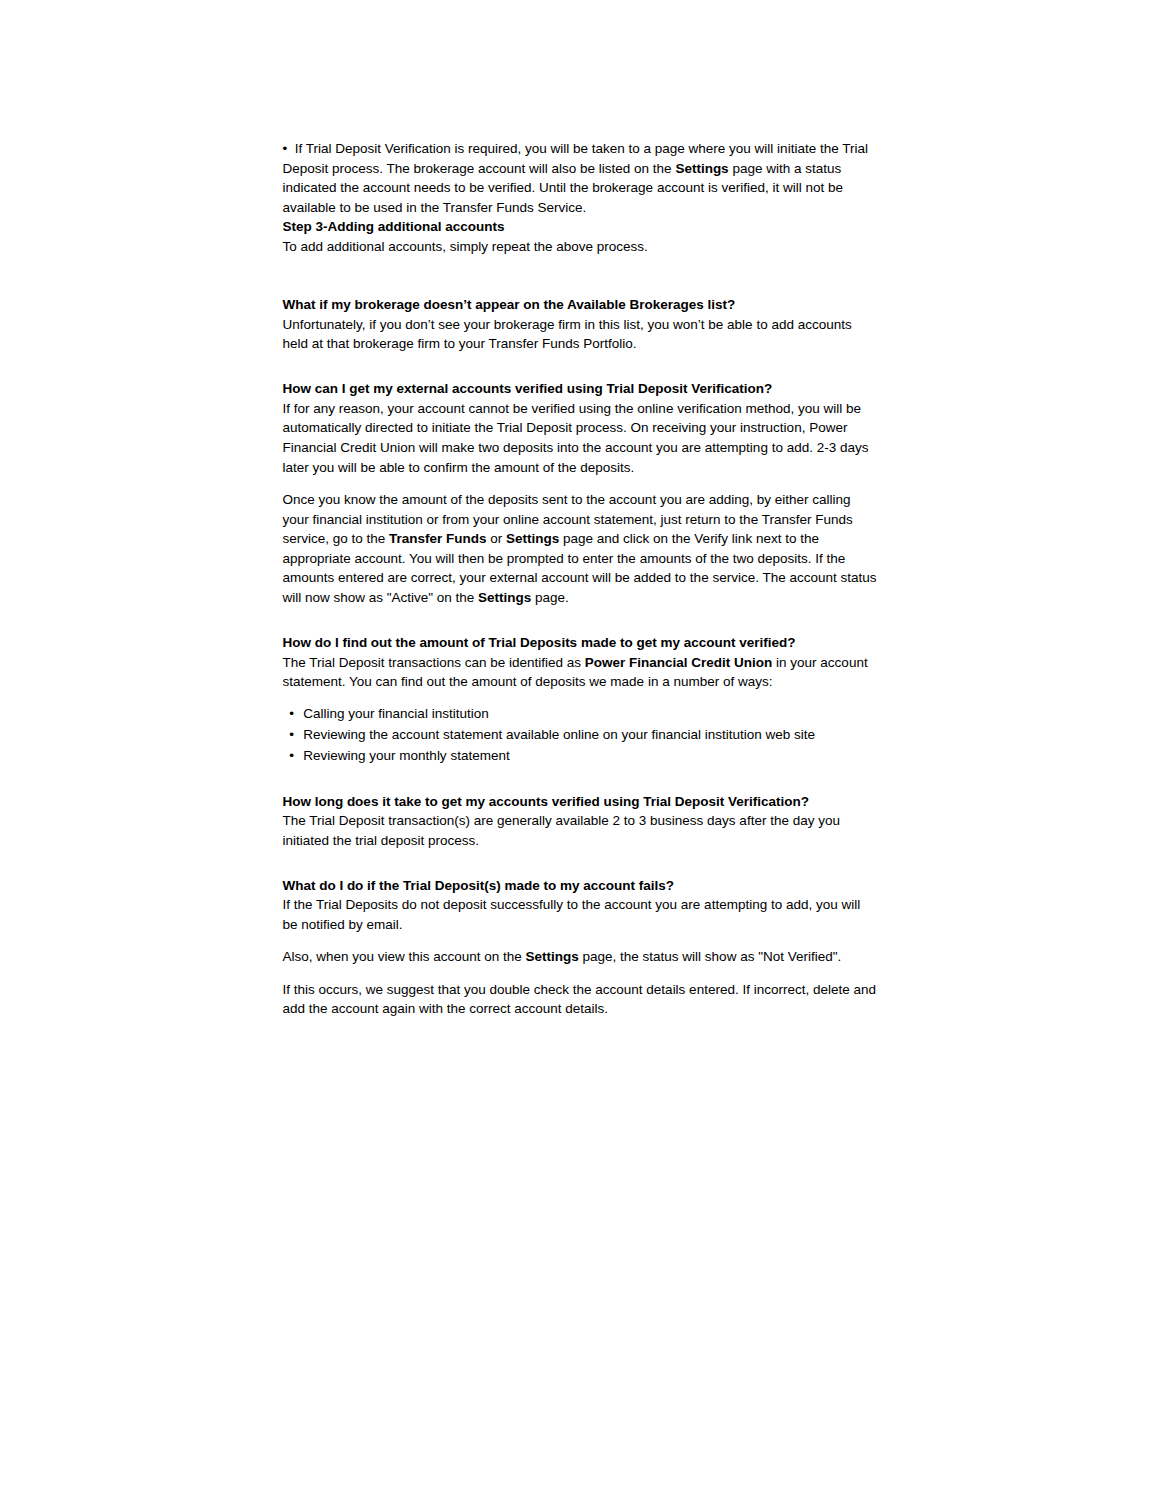• If Trial Deposit Verification is required, you will be taken to a page where you will initiate the Trial Deposit process. The brokerage account will also be listed on the Settings page with a status indicated the account needs to be verified. Until the brokerage account is verified, it will not be available to be used in the Transfer Funds Service.
Step 3-Adding additional accounts
To add additional accounts, simply repeat the above process.
What if my brokerage doesn’t appear on the Available Brokerages list?
Unfortunately, if you don’t see your brokerage firm in this list, you won’t be able to add accounts held at that brokerage firm to your Transfer Funds Portfolio.
How can I get my external accounts verified using Trial Deposit Verification?
If for any reason, your account cannot be verified using the online verification method, you will be automatically directed to initiate the Trial Deposit process. On receiving your instruction, Power Financial Credit Union will make two deposits into the account you are attempting to add. 2-3 days later you will be able to confirm the amount of the deposits.
Once you know the amount of the deposits sent to the account you are adding, by either calling your financial institution or from your online account statement, just return to the Transfer Funds service, go to the Transfer Funds or Settings page and click on the Verify link next to the appropriate account. You will then be prompted to enter the amounts of the two deposits. If the amounts entered are correct, your external account will be added to the service. The account status will now show as "Active" on the Settings page.
How do I find out the amount of Trial Deposits made to get my account verified?
The Trial Deposit transactions can be identified as Power Financial Credit Union in your account statement. You can find out the amount of deposits we made in a number of ways:
Calling your financial institution
Reviewing the account statement available online on your financial institution web site
Reviewing your monthly statement
How long does it take to get my accounts verified using Trial Deposit Verification?
The Trial Deposit transaction(s) are generally available 2 to 3 business days after the day you initiated the trial deposit process.
What do I do if the Trial Deposit(s) made to my account fails?
If the Trial Deposits do not deposit successfully to the account you are attempting to add, you will be notified by email.
Also, when you view this account on the Settings page, the status will show as "Not Verified".
If this occurs, we suggest that you double check the account details entered. If incorrect, delete and add the account again with the correct account details.